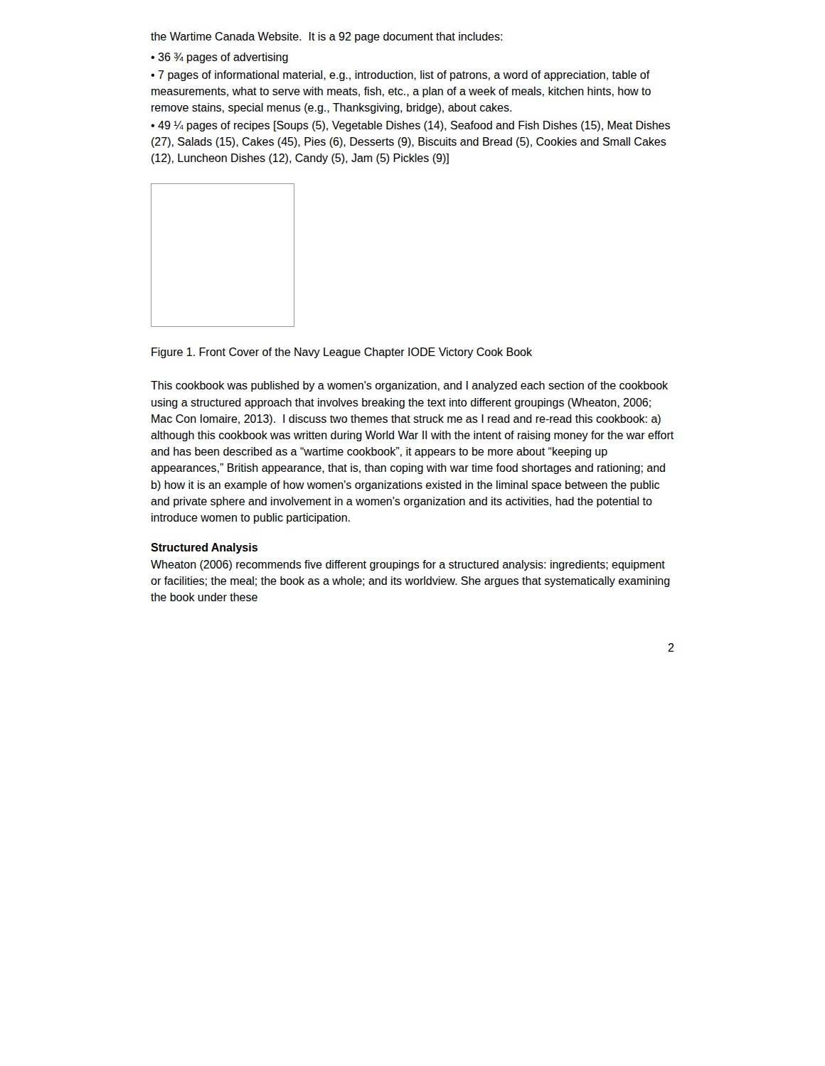the Wartime Canada Website. It is a 92 page document that includes:
36 ¾ pages of advertising
7 pages of informational material, e.g., introduction, list of patrons, a word of appreciation, table of measurements, what to serve with meats, fish, etc., a plan of a week of meals, kitchen hints, how to remove stains, special menus (e.g., Thanksgiving, bridge), about cakes.
49 ¼ pages of recipes [Soups (5), Vegetable Dishes (14), Seafood and Fish Dishes (15), Meat Dishes (27), Salads (15), Cakes (45), Pies (6), Desserts (9), Biscuits and Bread (5), Cookies and Small Cakes (12), Luncheon Dishes (12), Candy (5), Jam (5) Pickles (9)]
Figure 1. Front Cover of the Navy League Chapter IODE Victory Cook Book
This cookbook was published by a women's organization, and I analyzed each section of the cookbook using a structured approach that involves breaking the text into different groupings (Wheaton, 2006; Mac Con Iomaire, 2013). I discuss two themes that struck me as I read and re-read this cookbook: a) although this cookbook was written during World War II with the intent of raising money for the war effort and has been described as a “wartime cookbook”, it appears to be more about “keeping up appearances,” British appearance, that is, than coping with war time food shortages and rationing; and b) how it is an example of how women's organizations existed in the liminal space between the public and private sphere and involvement in a women's organization and its activities, had the potential to introduce women to public participation.
Structured Analysis
Wheaton (2006) recommends five different groupings for a structured analysis: ingredients; equipment or facilities; the meal; the book as a whole; and its worldview. She argues that systematically examining the book under these
2